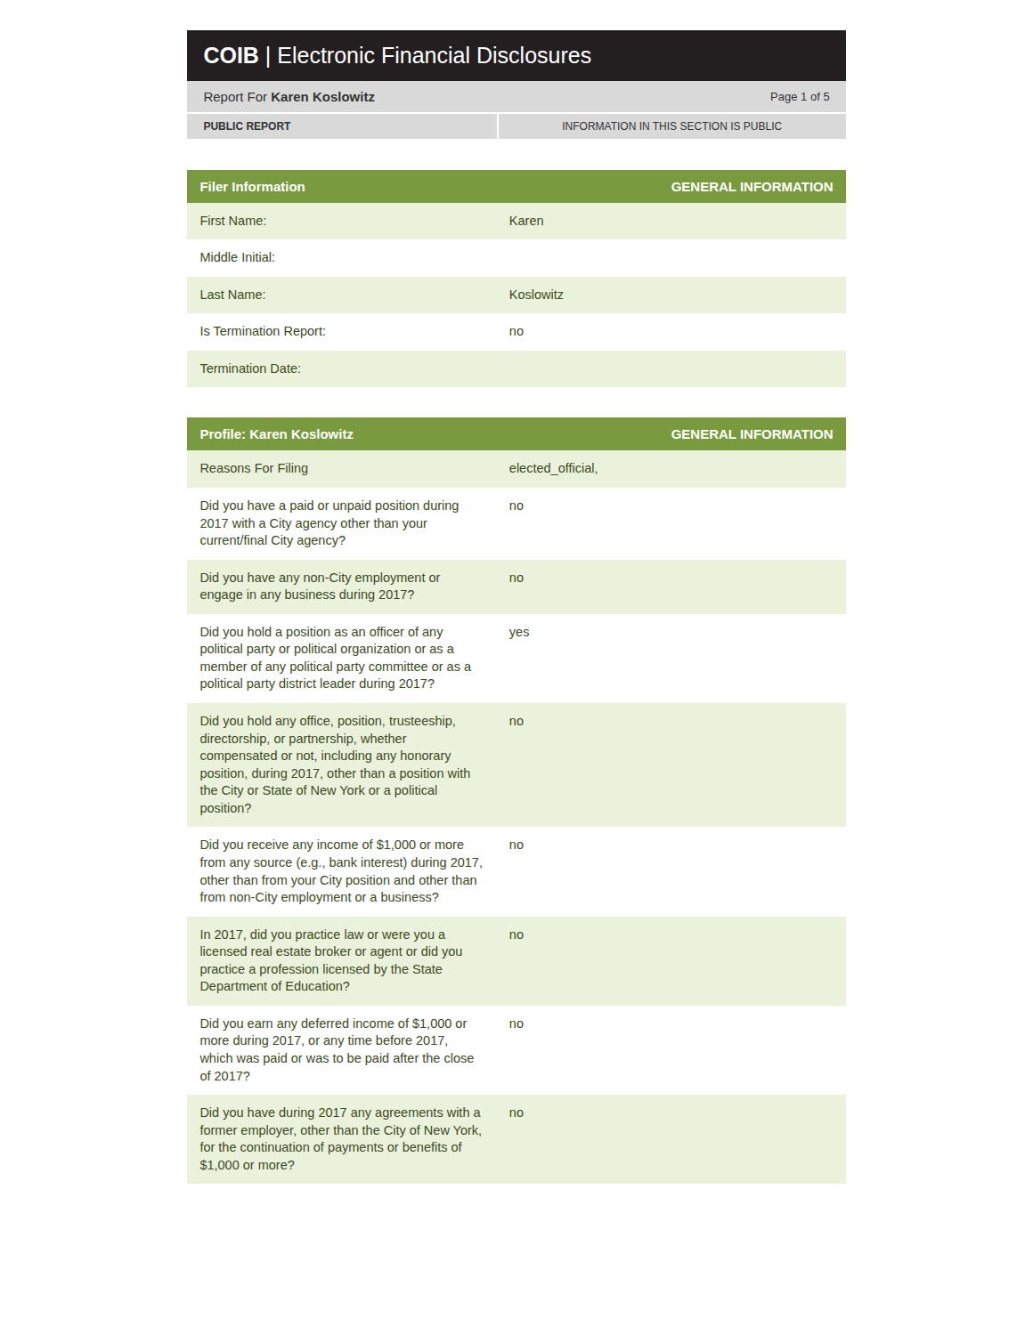COIB | Electronic Financial Disclosures
Report For Karen Koslowitz
Page 1 of 5
PUBLIC REPORT
INFORMATION IN THIS SECTION IS PUBLIC
| Filer Information | GENERAL INFORMATION |
| --- | --- |
| First Name: | Karen |
| Middle Initial: | |
| Last Name: | Koslowitz |
| Is Termination Report: | no |
| Termination Date: | |
| Profile: Karen Koslowitz | GENERAL INFORMATION |
| --- | --- |
| Reasons For Filing | elected_official, |
| Did you have a paid or unpaid position during 2017 with a City agency other than your current/final City agency? | no |
| Did you have any non-City employment or engage in any business during 2017? | no |
| Did you hold a position as an officer of any political party or political organization or as a member of any political party committee or as a political party district leader during 2017? | yes |
| Did you hold any office, position, trusteeship, directorship, or partnership, whether compensated or not, including any honorary position, during 2017, other than a position with the City or State of New York or a political position? | no |
| Did you receive any income of $1,000 or more from any source (e.g., bank interest) during 2017, other than from your City position and other than from non-City employment or a business? | no |
| In 2017, did you practice law or were you a licensed real estate broker or agent or did you practice a profession licensed by the State Department of Education? | no |
| Did you earn any deferred income of $1,000 or more during 2017, or any time before 2017, which was paid or was to be paid after the close of 2017? | no |
| Did you have during 2017 any agreements with a former employer, other than the City of New York, for the continuation of payments or benefits of $1,000 or more? | no |